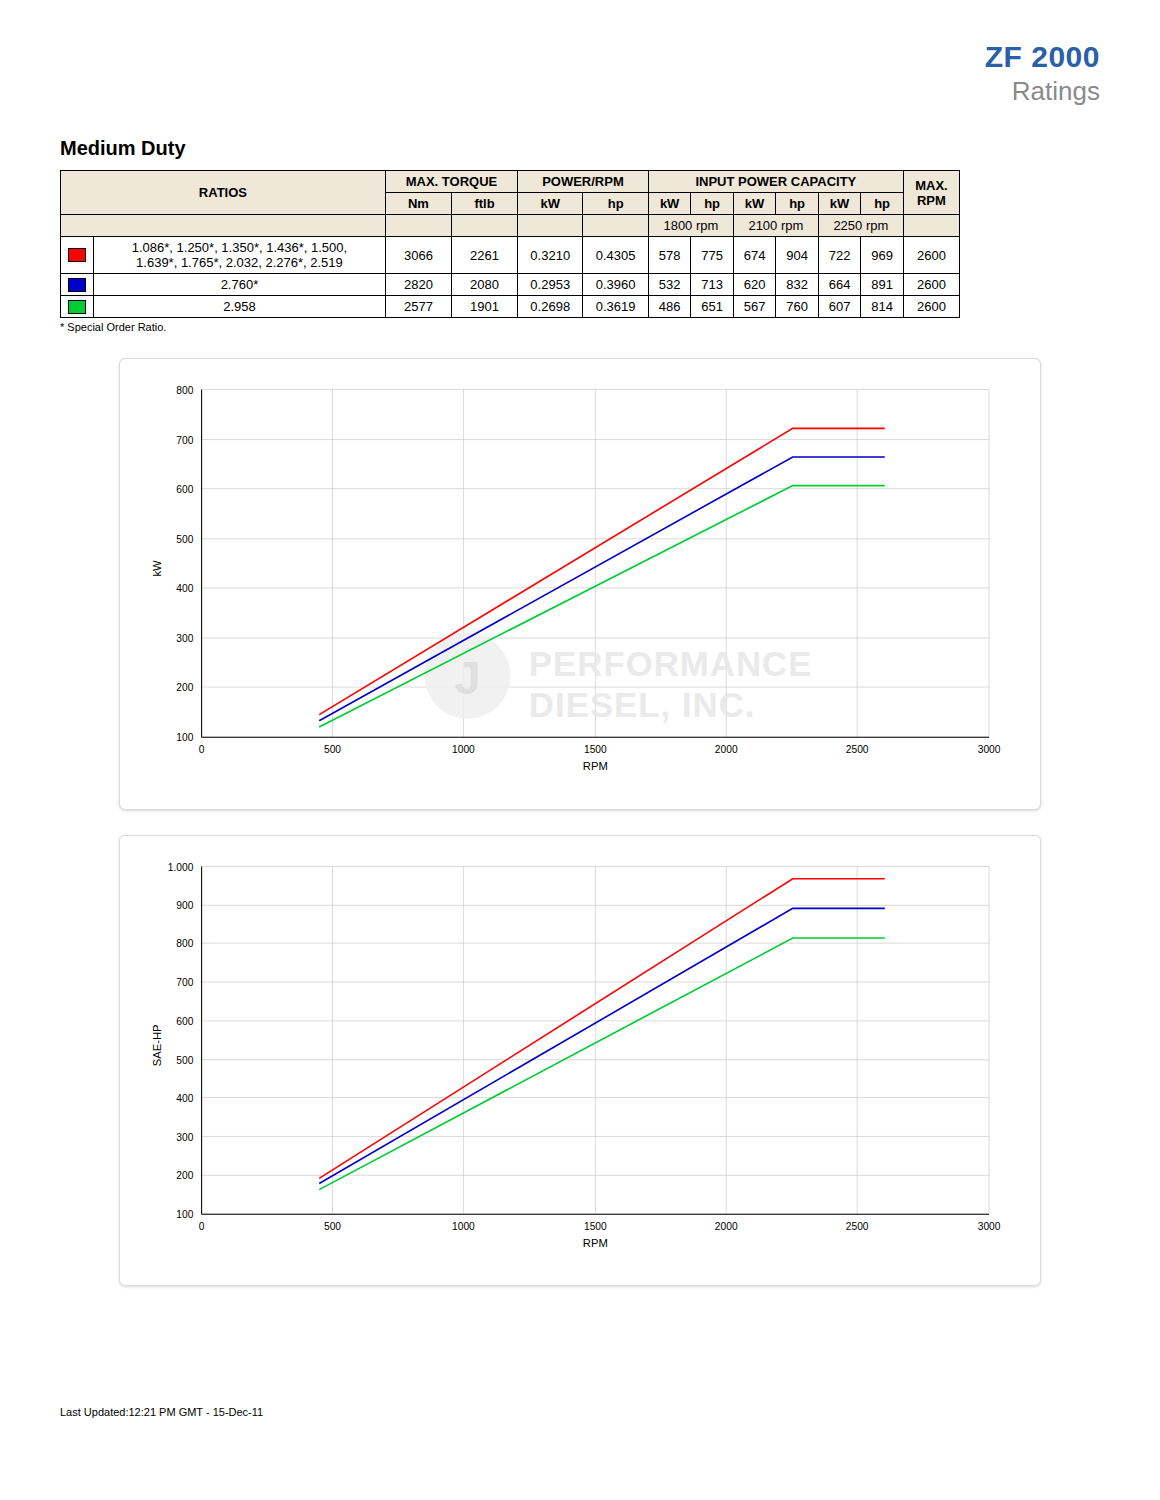ZF 2000
Ratings
Medium Duty
| RATIOS | MAX. TORQUE | POWER/RPM | INPUT POWER CAPACITY | MAX. RPM |
| --- | --- | --- | --- | --- |
| Nm | ftlb | kW | hp | kW | hp | kW | hp | kW | hp |
| | | | | | 1800 rpm | 2100 rpm | 2250 rpm | |
| | 1.086*, 1.250*, 1.350*, 1.436*, 1.500, 1.639*, 1.765*, 2.032, 2.276*, 2.519 | 3066 | 2261 | 0.3210 | 0.4305 | 578 | 775 | 674 | 904 | 722 | 969 | 2600 |
| | 2.760* | 2820 | 2080 | 0.2953 | 0.3960 | 532 | 713 | 620 | 832 | 664 | 891 | 2600 |
| | 2.958 | 2577 | 1901 | 0.2698 | 0.3619 | 486 | 651 | 567 | 760 | 607 | 814 | 2600 |
* Special Order Ratio.
100 200 300 400 500 600 700 800 0 500 1000 1500 2000 2500 3000 kW RPM J PERFORMANCE DIESEL, INC.
100 200 300 400 500 600 700 800 900 1.000 0 500 1000 1500 2000 2500 3000 SAE-HP RPM
Last Updated:12:21 PM GMT - 15-Dec-11